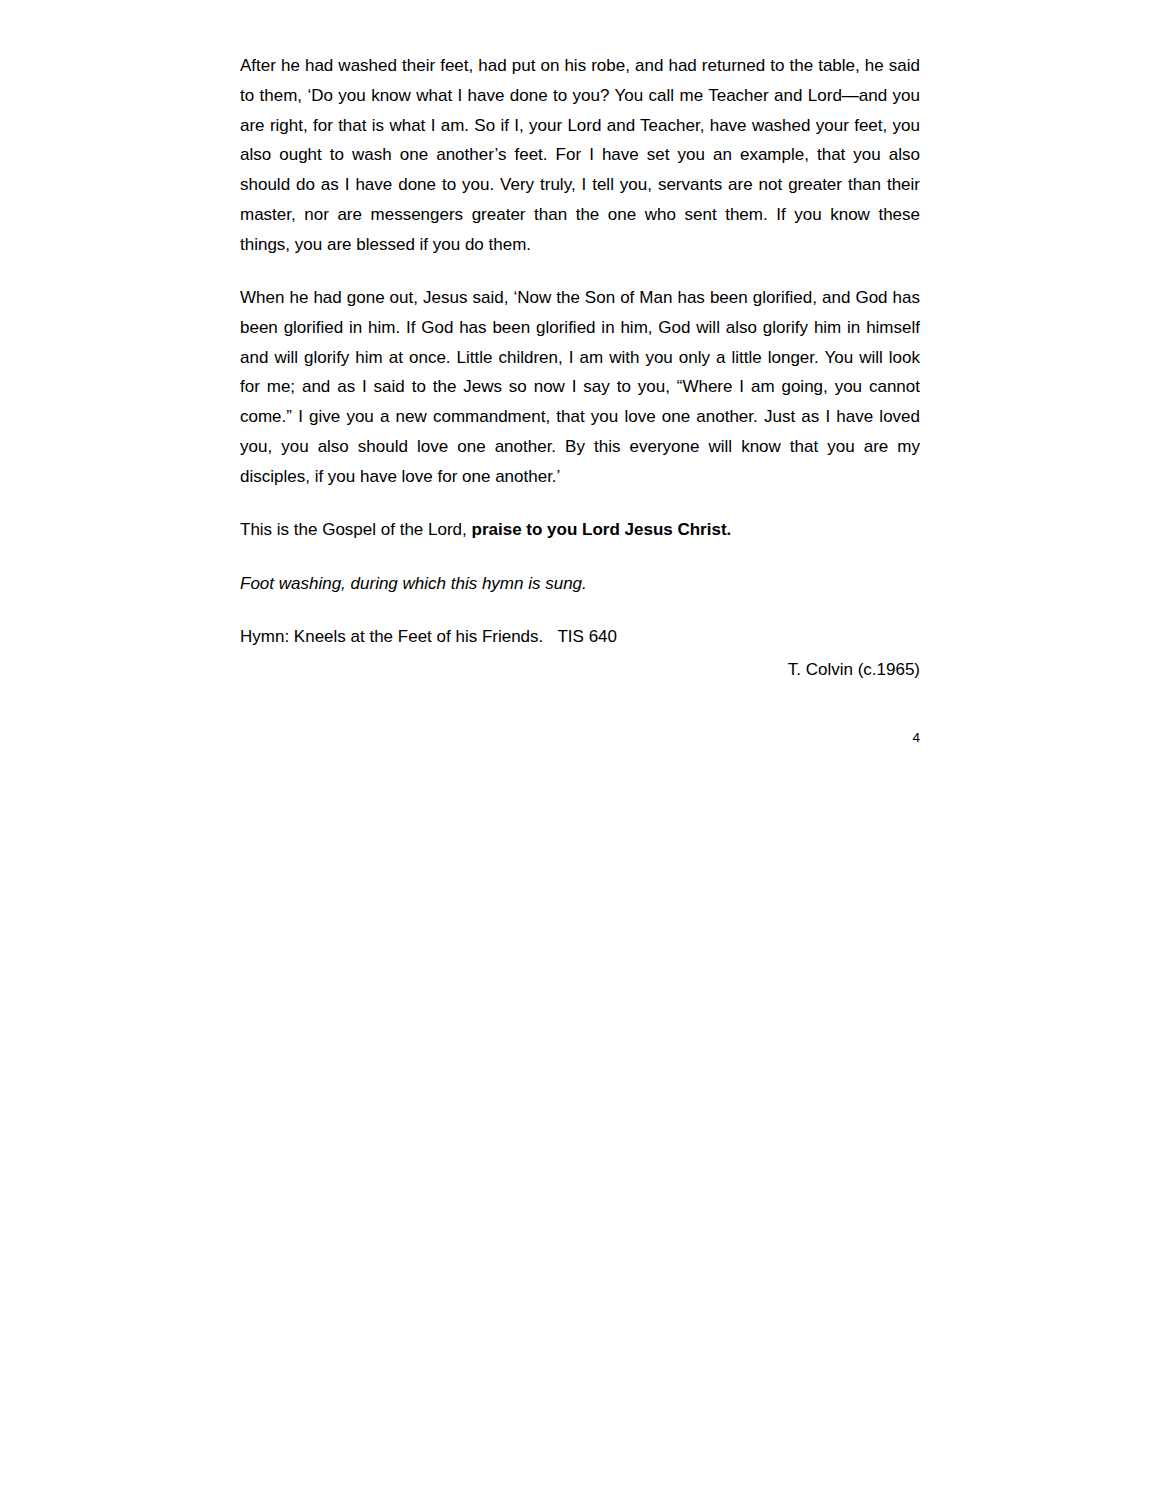After he had washed their feet, had put on his robe, and had returned to the table, he said to them, ‘Do you know what I have done to you? You call me Teacher and Lord—and you are right, for that is what I am. So if I, your Lord and Teacher, have washed your feet, you also ought to wash one another’s feet. For I have set you an example, that you also should do as I have done to you. Very truly, I tell you, servants are not greater than their master, nor are messengers greater than the one who sent them. If you know these things, you are blessed if you do them.
When he had gone out, Jesus said, ‘Now the Son of Man has been glorified, and God has been glorified in him. If God has been glorified in him, God will also glorify him in himself and will glorify him at once. Little children, I am with you only a little longer. You will look for me; and as I said to the Jews so now I say to you, “Where I am going, you cannot come.” I give you a new commandment, that you love one another. Just as I have loved you, you also should love one another. By this everyone will know that you are my disciples, if you have love for one another.’
This is the Gospel of the Lord, praise to you Lord Jesus Christ.
Foot washing, during which this hymn is sung.
Hymn: Kneels at the Feet of his Friends. TIS 640
T. Colvin (c.1965)
4